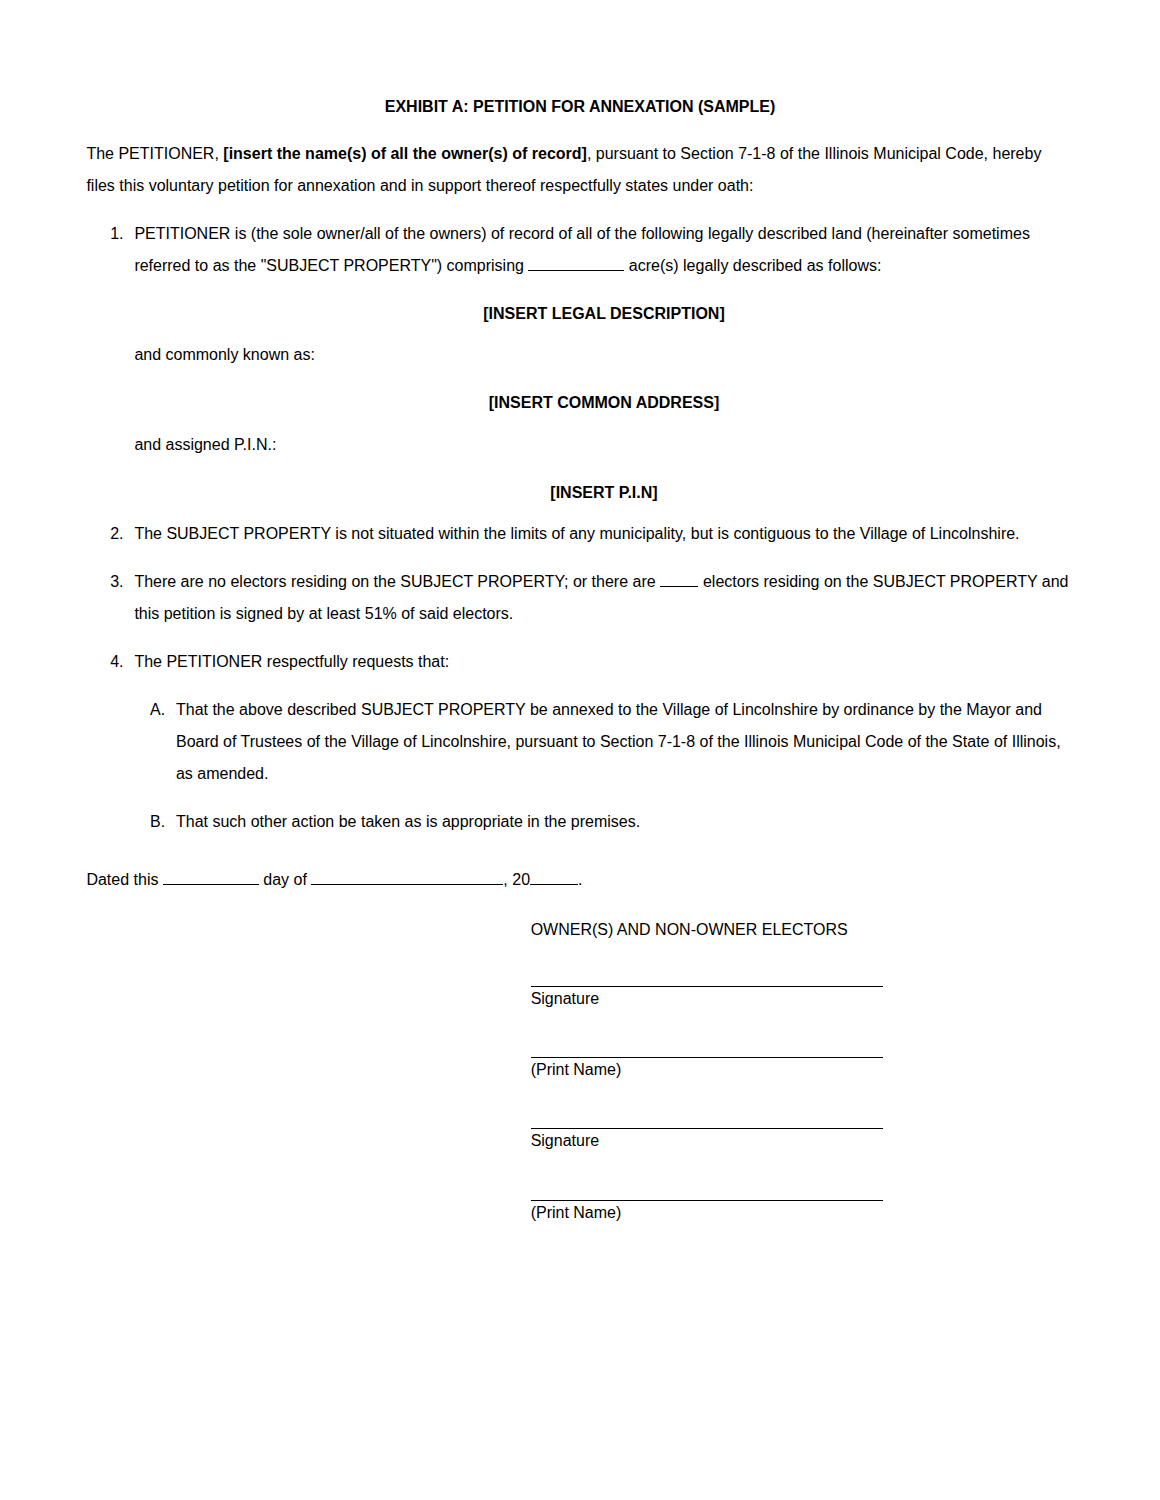EXHIBIT A: PETITION FOR ANNEXATION (SAMPLE)
The PETITIONER, [insert the name(s) of all the owner(s) of record], pursuant to Section 7-1-8 of the Illinois Municipal Code, hereby files this voluntary petition for annexation and in support thereof respectfully states under oath:
PETITIONER is (the sole owner/all of the owners) of record of all of the following legally described land (hereinafter sometimes referred to as the "SUBJECT PROPERTY") comprising acre(s) legally described as follows:
[INSERT LEGAL DESCRIPTION]
and commonly known as:
[INSERT COMMON ADDRESS]
and assigned P.I.N.:
[INSERT P.I.N]
The SUBJECT PROPERTY is not situated within the limits of any municipality, but is contiguous to the Village of Lincolnshire.
There are no electors residing on the SUBJECT PROPERTY; or there are electors residing on the SUBJECT PROPERTY and this petition is signed by at least 51% of said electors.
The PETITIONER respectfully requests that:
That the above described SUBJECT PROPERTY be annexed to the Village of Lincolnshire by ordinance by the Mayor and Board of Trustees of the Village of Lincolnshire, pursuant to Section 7-1-8 of the Illinois Municipal Code of the State of Illinois, as amended.
That such other action be taken as is appropriate in the premises.
Dated this day of , 20 .
OWNER(S) AND NON-OWNER ELECTORS
Signature
(Print Name)
Signature
(Print Name)